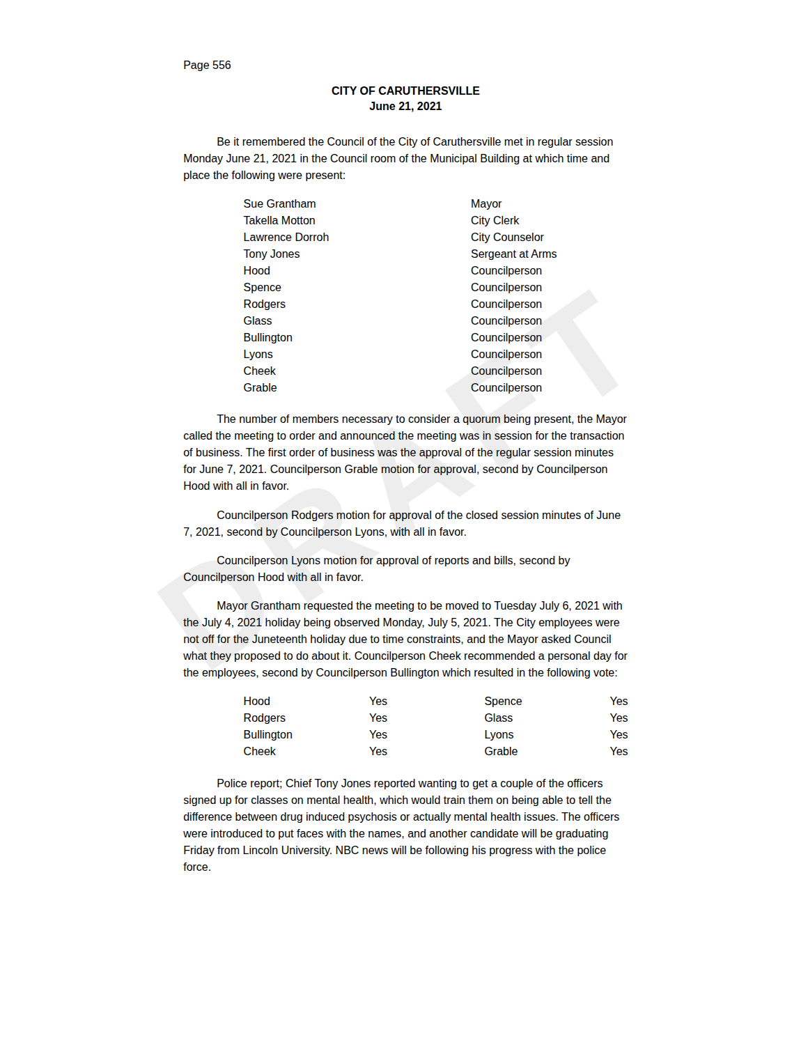DRAFT
Page 556
CITY OF CARUTHERSVILLE
June 21, 2021
Be it remembered the Council of the City of Caruthersville met in regular session Monday June 21, 2021 in the Council room of the Municipal Building at which time and place the following were present:
| Sue Grantham | Mayor |
| Takella Motton | City Clerk |
| Lawrence Dorroh | City Counselor |
| Tony Jones | Sergeant at Arms |
| Hood | Councilperson |
| Spence | Councilperson |
| Rodgers | Councilperson |
| Glass | Councilperson |
| Bullington | Councilperson |
| Lyons | Councilperson |
| Cheek | Councilperson |
| Grable | Councilperson |
The number of members necessary to consider a quorum being present, the Mayor called the meeting to order and announced the meeting was in session for the transaction of business. The first order of business was the approval of the regular session minutes for June 7, 2021. Councilperson Grable motion for approval, second by Councilperson Hood with all in favor.
Councilperson Rodgers motion for approval of the closed session minutes of June 7, 2021, second by Councilperson Lyons, with all in favor.
Councilperson Lyons motion for approval of reports and bills, second by Councilperson Hood with all in favor.
Mayor Grantham requested the meeting to be moved to Tuesday July 6, 2021 with the July 4, 2021 holiday being observed Monday, July 5, 2021. The City employees were not off for the Juneteenth holiday due to time constraints, and the Mayor asked Council what they proposed to do about it. Councilperson Cheek recommended a personal day for the employees, second by Councilperson Bullington which resulted in the following vote:
| Hood | Yes | Spence | Yes |
| Rodgers | Yes | Glass | Yes |
| Bullington | Yes | Lyons | Yes |
| Cheek | Yes | Grable | Yes |
Police report; Chief Tony Jones reported wanting to get a couple of the officers signed up for classes on mental health, which would train them on being able to tell the difference between drug induced psychosis or actually mental health issues. The officers were introduced to put faces with the names, and another candidate will be graduating Friday from Lincoln University. NBC news will be following his progress with the police force.